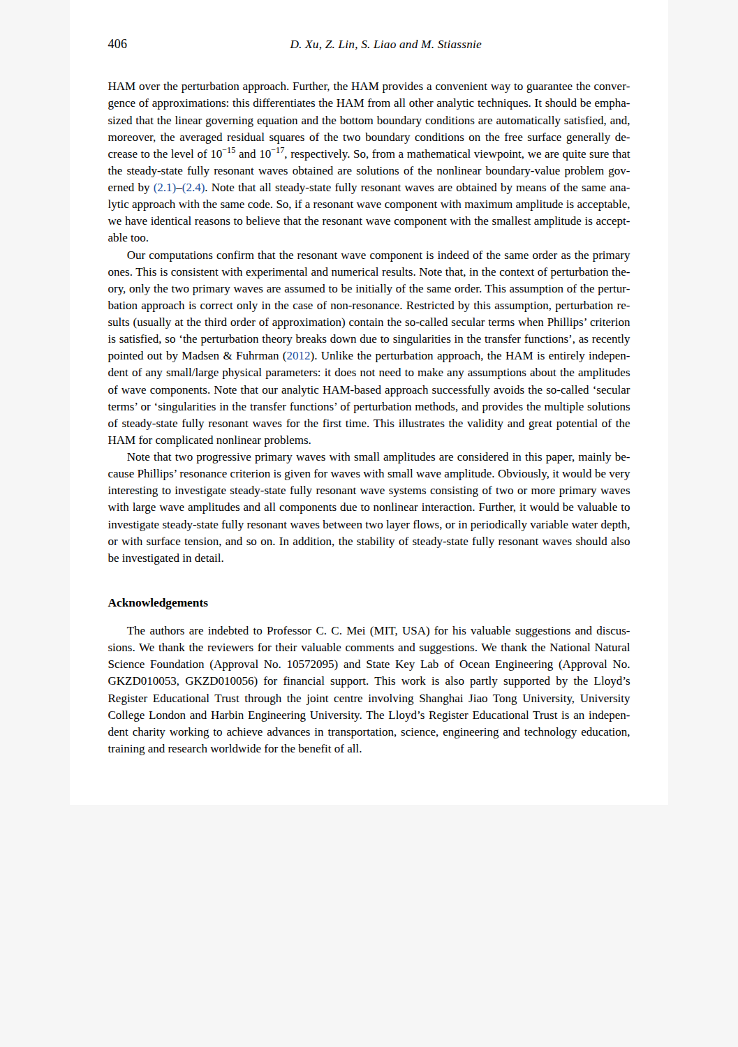406 D. Xu, Z. Lin, S. Liao and M. Stiassnie
HAM over the perturbation approach. Further, the HAM provides a convenient way to guarantee the convergence of approximations: this differentiates the HAM from all other analytic techniques. It should be emphasized that the linear governing equation and the bottom boundary conditions are automatically satisfied, and, moreover, the averaged residual squares of the two boundary conditions on the free surface generally decrease to the level of 10−15 and 10−17, respectively. So, from a mathematical viewpoint, we are quite sure that the steady-state fully resonant waves obtained are solutions of the nonlinear boundary-value problem governed by (2.1)–(2.4). Note that all steady-state fully resonant waves are obtained by means of the same analytic approach with the same code. So, if a resonant wave component with maximum amplitude is acceptable, we have identical reasons to believe that the resonant wave component with the smallest amplitude is acceptable too.
Our computations confirm that the resonant wave component is indeed of the same order as the primary ones. This is consistent with experimental and numerical results. Note that, in the context of perturbation theory, only the two primary waves are assumed to be initially of the same order. This assumption of the perturbation approach is correct only in the case of non-resonance. Restricted by this assumption, perturbation results (usually at the third order of approximation) contain the so-called secular terms when Phillips’ criterion is satisfied, so ‘the perturbation theory breaks down due to singularities in the transfer functions’, as recently pointed out by Madsen & Fuhrman (2012). Unlike the perturbation approach, the HAM is entirely independent of any small/large physical parameters: it does not need to make any assumptions about the amplitudes of wave components. Note that our analytic HAM-based approach successfully avoids the so-called ‘secular terms’ or ‘singularities in the transfer functions’ of perturbation methods, and provides the multiple solutions of steady-state fully resonant waves for the first time. This illustrates the validity and great potential of the HAM for complicated nonlinear problems.
Note that two progressive primary waves with small amplitudes are considered in this paper, mainly because Phillips’ resonance criterion is given for waves with small wave amplitude. Obviously, it would be very interesting to investigate steady-state fully resonant wave systems consisting of two or more primary waves with large wave amplitudes and all components due to nonlinear interaction. Further, it would be valuable to investigate steady-state fully resonant waves between two layer flows, or in periodically variable water depth, or with surface tension, and so on. In addition, the stability of steady-state fully resonant waves should also be investigated in detail.
Acknowledgements
The authors are indebted to Professor C. C. Mei (MIT, USA) for his valuable suggestions and discussions. We thank the reviewers for their valuable comments and suggestions. We thank the National Natural Science Foundation (Approval No. 10572095) and State Key Lab of Ocean Engineering (Approval No. GKZD010053, GKZD010056) for financial support. This work is also partly supported by the Lloyd’s Register Educational Trust through the joint centre involving Shanghai Jiao Tong University, University College London and Harbin Engineering University. The Lloyd’s Register Educational Trust is an independent charity working to achieve advances in transportation, science, engineering and technology education, training and research worldwide for the benefit of all.